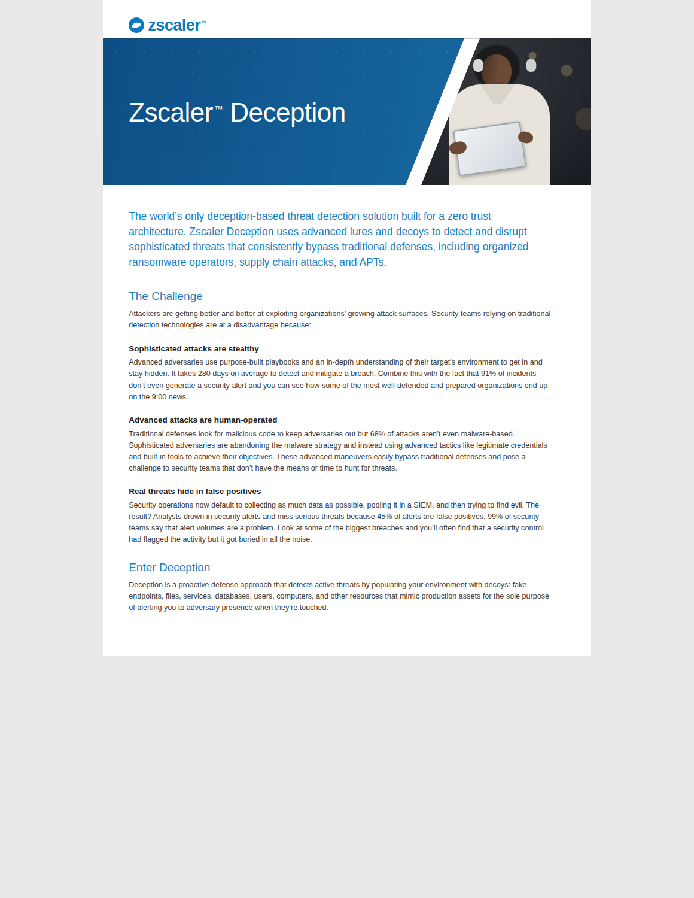zscaler™
Solution Brief
Zscaler™ Deception
The world’s only deception-based threat detection solution built for a zero trust architecture. Zscaler Deception uses advanced lures and decoys to detect and disrupt sophisticated threats that consistently bypass traditional defenses, including organized ransomware operators, supply chain attacks, and APTs.
The Challenge
Attackers are getting better and better at exploiting organizations’ growing attack surfaces. Security teams relying on traditional detection technologies are at a disadvantage because:
Sophisticated attacks are stealthy
Advanced adversaries use purpose-built playbooks and an in-depth understanding of their target’s environment to get in and stay hidden. It takes 280 days on average to detect and mitigate a breach. Combine this with the fact that 91% of incidents don’t even generate a security alert and you can see how some of the most well-defended and prepared organizations end up on the 9:00 news.
Advanced attacks are human-operated
Traditional defenses look for malicious code to keep adversaries out but 68% of attacks aren’t even malware-based. Sophisticated adversaries are abandoning the malware strategy and instead using advanced tactics like legitimate credentials and built-in tools to achieve their objectives. These advanced maneuvers easily bypass traditional defenses and pose a challenge to security teams that don’t have the means or time to hunt for threats.
Real threats hide in false positives
Security operations now default to collecting as much data as possible, pooling it in a SIEM, and then trying to find evil. The result? Analysts drown in security alerts and miss serious threats because 45% of alerts are false positives. 99% of security teams say that alert volumes are a problem. Look at some of the biggest breaches and you’ll often find that a security control had flagged the activity but it got buried in all the noise.
Enter Deception
Deception is a proactive defense approach that detects active threats by populating your environment with decoys: fake endpoints, files, services, databases, users, computers, and other resources that mimic production assets for the sole purpose of alerting you to adversary presence when they’re touched.